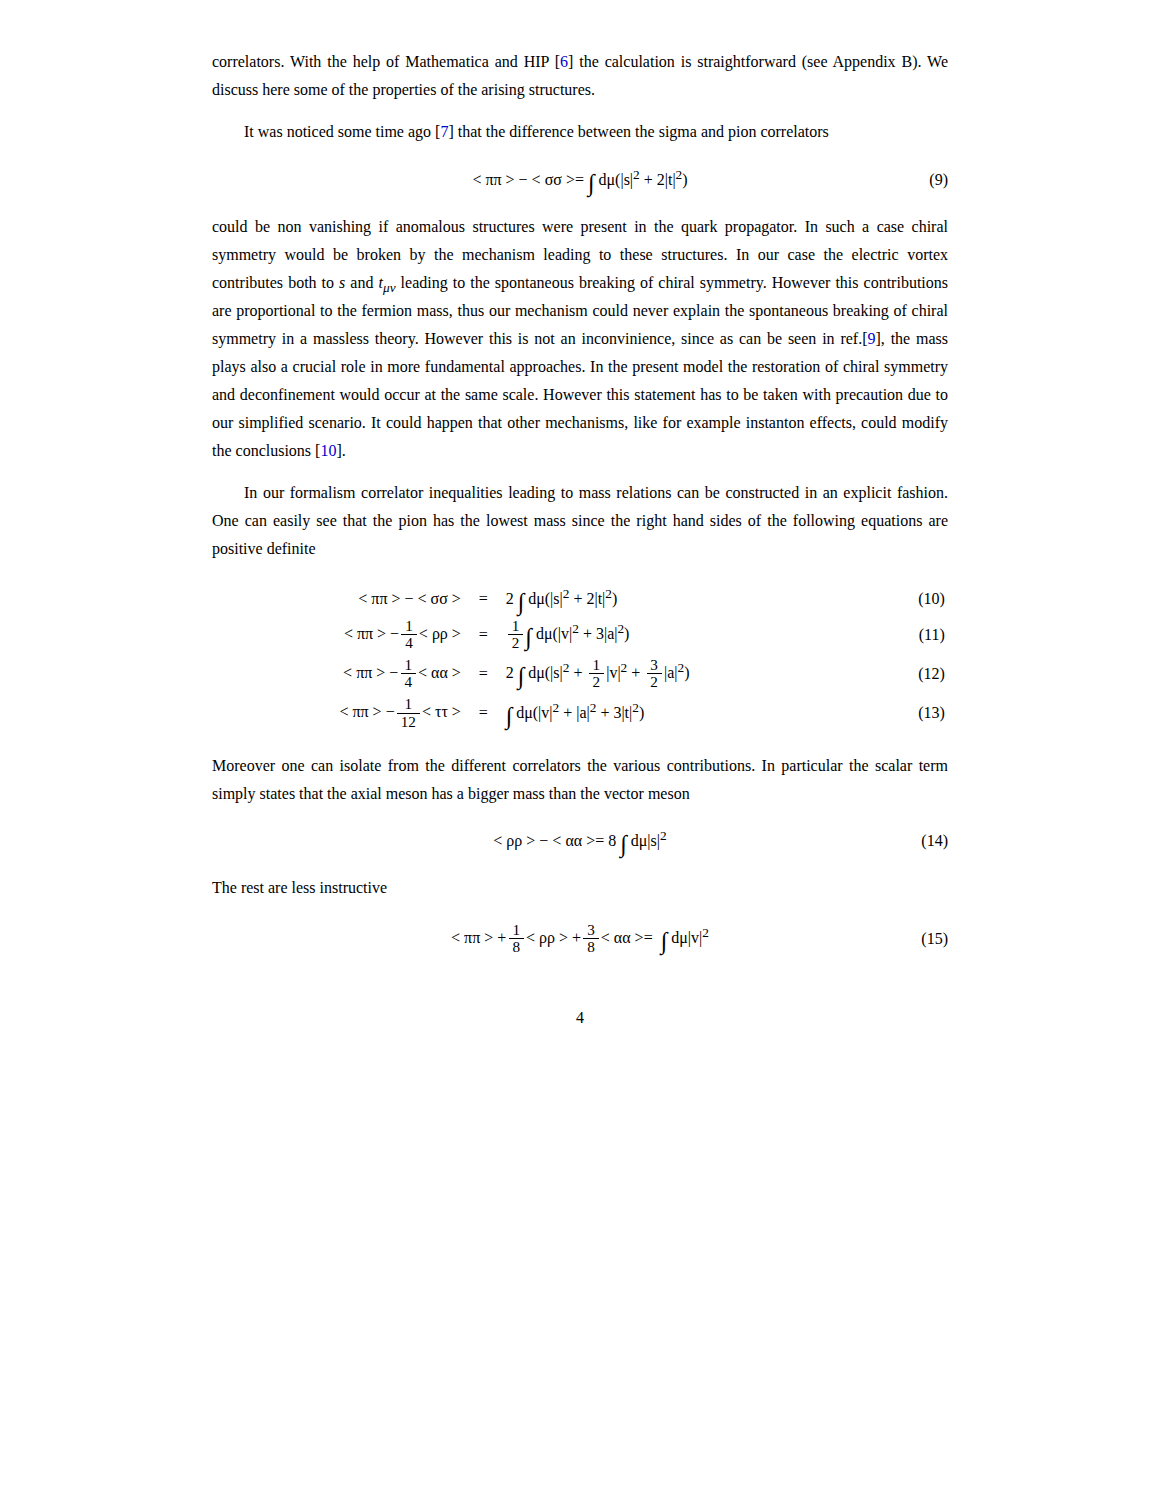correlators. With the help of Mathematica and HIP [6] the calculation is straightforward (see Appendix B). We discuss here some of the properties of the arising structures.
It was noticed some time ago [7] that the difference between the sigma and pion correlators
< ππ > − < σσ >= ∫ dμ(|s|2 + 2|t|2) (9)
could be non vanishing if anomalous structures were present in the quark propagator. In such a case chiral symmetry would be broken by the mechanism leading to these structures. In our case the electric vortex contributes both to s and tμν leading to the spontaneous breaking of chiral symmetry. However this contributions are proportional to the fermion mass, thus our mechanism could never explain the spontaneous breaking of chiral symmetry in a massless theory. However this is not an inconvinience, since as can be seen in ref.[9], the mass plays also a crucial role in more fundamental approaches. In the present model the restoration of chiral symmetry and deconfinement would occur at the same scale. However this statement has to be taken with precaution due to our simplified scenario. It could happen that other mechanisms, like for example instanton effects, could modify the conclusions [10].
In our formalism correlator inequalities leading to mass relations can be constructed in an explicit fashion. One can easily see that the pion has the lowest mass since the right hand sides of the following equations are positive definite
| < ππ > − < σσ > | = | 2 ∫ dμ(/s/ 2 + 2/t/ 2 ) | (10) |
| < ππ > − 1 4 < ρρ > | = | 1 2 ∫ dμ(/v/ 2 + 3/a/ 2 ) | (11) |
| < ππ > − 1 4 < αα > | = | 2 ∫ dμ(/s/ 2 + 1 2 /v/ 2 + 3 2 /a/ 2 ) | (12) |
| < ππ > − 1 12 < ττ > | = | ∫ dμ(/v/ 2 + /a/ 2 + 3/t/ 2 ) | (13) |
Moreover one can isolate from the different correlators the various contributions. In particular the scalar term simply states that the axial meson has a bigger mass than the vector meson
< ρρ > − < αα >= 8 ∫ dμ|s|2 (14)
The rest are less instructive
< ππ > +18< ρρ > +38< αα >= ∫ dμ|v|2 (15)
4